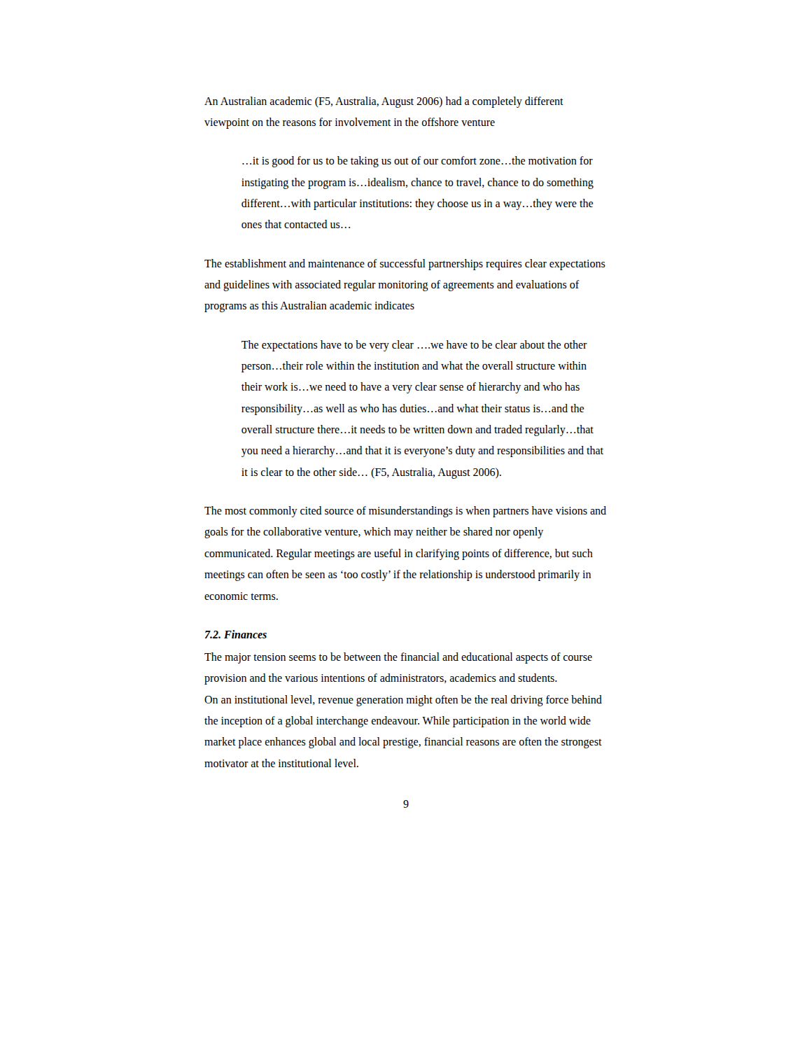An Australian academic (F5, Australia, August 2006) had a completely different viewpoint on the reasons for involvement in the offshore venture
…it is good for us to be taking us out of our comfort zone…the motivation for instigating the program is…idealism, chance to travel, chance to do something different…with particular institutions: they choose us in a way…they were the ones that contacted us…
The establishment and maintenance of successful partnerships requires clear expectations and guidelines with associated regular monitoring of agreements and evaluations of programs as this Australian academic indicates
The expectations have to be very clear ….we have to be clear about the other person…their role within the institution and what the overall structure within their work is…we need to have a very clear sense of hierarchy and who has responsibility…as well as who has duties…and what their status is…and the overall structure there…it needs to be written down and traded regularly…that you need a hierarchy…and that it is everyone’s duty and responsibilities and that it is clear to the other side… (F5, Australia, August 2006).
The most commonly cited source of misunderstandings is when partners have visions and goals for the collaborative venture, which may neither be shared nor openly communicated. Regular meetings are useful in clarifying points of difference, but such meetings can often be seen as ‘too costly’ if the relationship is understood primarily in economic terms.
7.2. Finances
The major tension seems to be between the financial and educational aspects of course provision and the various intentions of administrators, academics and students.
On an institutional level, revenue generation might often be the real driving force behind the inception of a global interchange endeavour. While participation in the world wide market place enhances global and local prestige, financial reasons are often the strongest motivator at the institutional level.
9